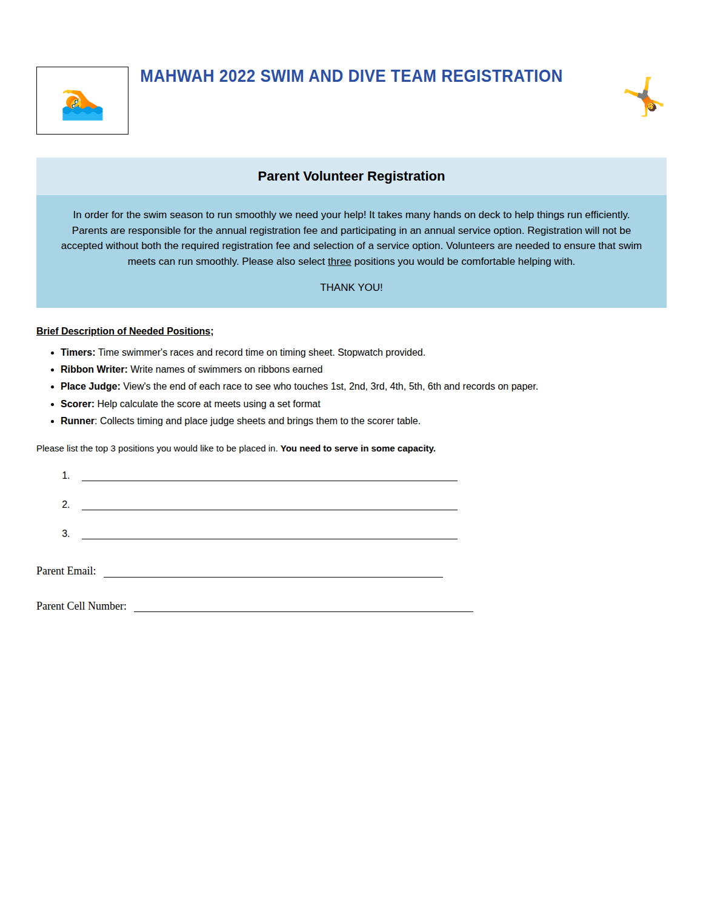🏊
🤸
MAHWAH 2022 SWIM AND DIVE TEAM REGISTRATION
Parent Volunteer Registration
In order for the swim season to run smoothly we need your help! It takes many hands on deck to help things run efficiently. Parents are responsible for the annual registration fee and participating in an annual service option. Registration will not be accepted without both the required registration fee and selection of a service option. Volunteers are needed to ensure that swim meets can run smoothly. Please also select three positions you would be comfortable helping with.
THANK YOU!
Brief Description of Needed Positions;
Timers: Time swimmer's races and record time on timing sheet. Stopwatch provided.
Ribbon Writer: Write names of swimmers on ribbons earned
Place Judge: View's the end of each race to see who touches 1st, 2nd, 3rd, 4th, 5th, 6th and records on paper.
Scorer: Help calculate the score at meets using a set format
Runner: Collects timing and place judge sheets and brings them to the scorer table.
Please list the top 3 positions you would like to be placed in. You need to serve in some capacity.
Parent Email:
Parent Cell Number: